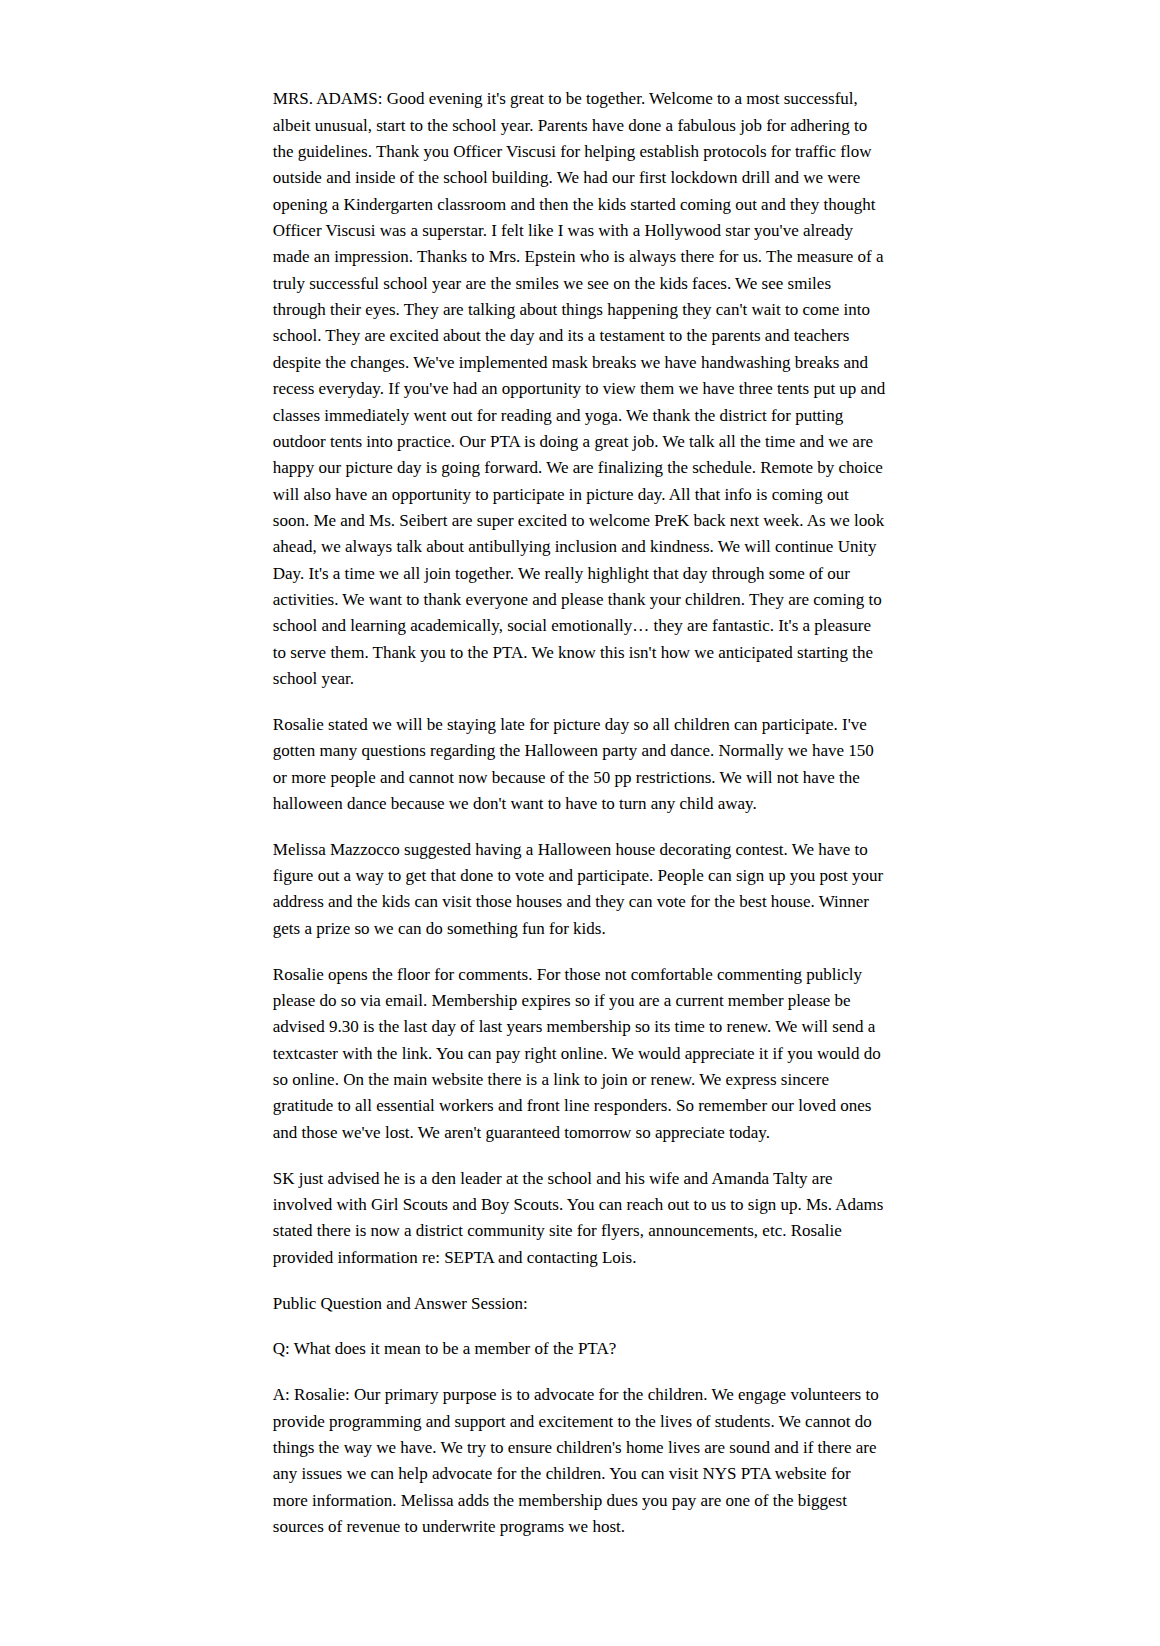MRS. ADAMS: Good evening it's great to be together. Welcome to a most successful, albeit unusual, start to the school year. Parents have done a fabulous job for adhering to the guidelines. Thank you Officer Viscusi for helping establish protocols for traffic flow outside and inside of the school building. We had our first lockdown drill and we were opening a Kindergarten classroom and then the kids started coming out and they thought Officer Viscusi was a superstar. I felt like I was with a Hollywood star you've already made an impression. Thanks to Mrs. Epstein who is always there for us. The measure of a truly successful school year are the smiles we see on the kids faces. We see smiles through their eyes. They are talking about things happening they can't wait to come into school. They are excited about the day and its a testament to the parents and teachers despite the changes. We've implemented mask breaks we have handwashing breaks and recess everyday. If you've had an opportunity to view them we have three tents put up and classes immediately went out for reading and yoga. We thank the district for putting outdoor tents into practice. Our PTA is doing a great job. We talk all the time and we are happy our picture day is going forward. We are finalizing the schedule. Remote by choice will also have an opportunity to participate in picture day. All that info is coming out soon. Me and Ms. Seibert are super excited to welcome PreK back next week. As we look ahead, we always talk about antibullying inclusion and kindness. We will continue Unity Day. It's a time we all join together. We really highlight that day through some of our activities. We want to thank everyone and please thank your children. They are coming to school and learning academically, social emotionally… they are fantastic. It's a pleasure to serve them. Thank you to the PTA. We know this isn't how we anticipated starting the school year.
Rosalie stated we will be staying late for picture day so all children can participate. I've gotten many questions regarding the Halloween party and dance. Normally we have 150 or more people and cannot now because of the 50 pp restrictions. We will not have the halloween dance because we don't want to have to turn any child away.
Melissa Mazzocco suggested having a Halloween house decorating contest. We have to figure out a way to get that done to vote and participate. People can sign up you post your address and the kids can visit those houses and they can vote for the best house. Winner gets a prize so we can do something fun for kids.
Rosalie opens the floor for comments. For those not comfortable commenting publicly please do so via email. Membership expires so if you are a current member please be advised 9.30 is the last day of last years membership so its time to renew. We will send a textcaster with the link. You can pay right online. We would appreciate it if you would do so online. On the main website there is a link to join or renew. We express sincere gratitude to all essential workers and front line responders. So remember our loved ones and those we've lost. We aren't guaranteed tomorrow so appreciate today.
SK just advised he is a den leader at the school and his wife and Amanda Talty are involved with Girl Scouts and Boy Scouts. You can reach out to us to sign up. Ms. Adams stated there is now a district community site for flyers, announcements, etc. Rosalie provided information re: SEPTA and contacting Lois.
Public Question and Answer Session:
Q: What does it mean to be a member of the PTA?
A: Rosalie: Our primary purpose is to advocate for the children. We engage volunteers to provide programming and support and excitement to the lives of students. We cannot do things the way we have. We try to ensure children's home lives are sound and if there are any issues we can help advocate for the children. You can visit NYS PTA website for more information. Melissa adds the membership dues you pay are one of the biggest sources of revenue to underwrite programs we host.